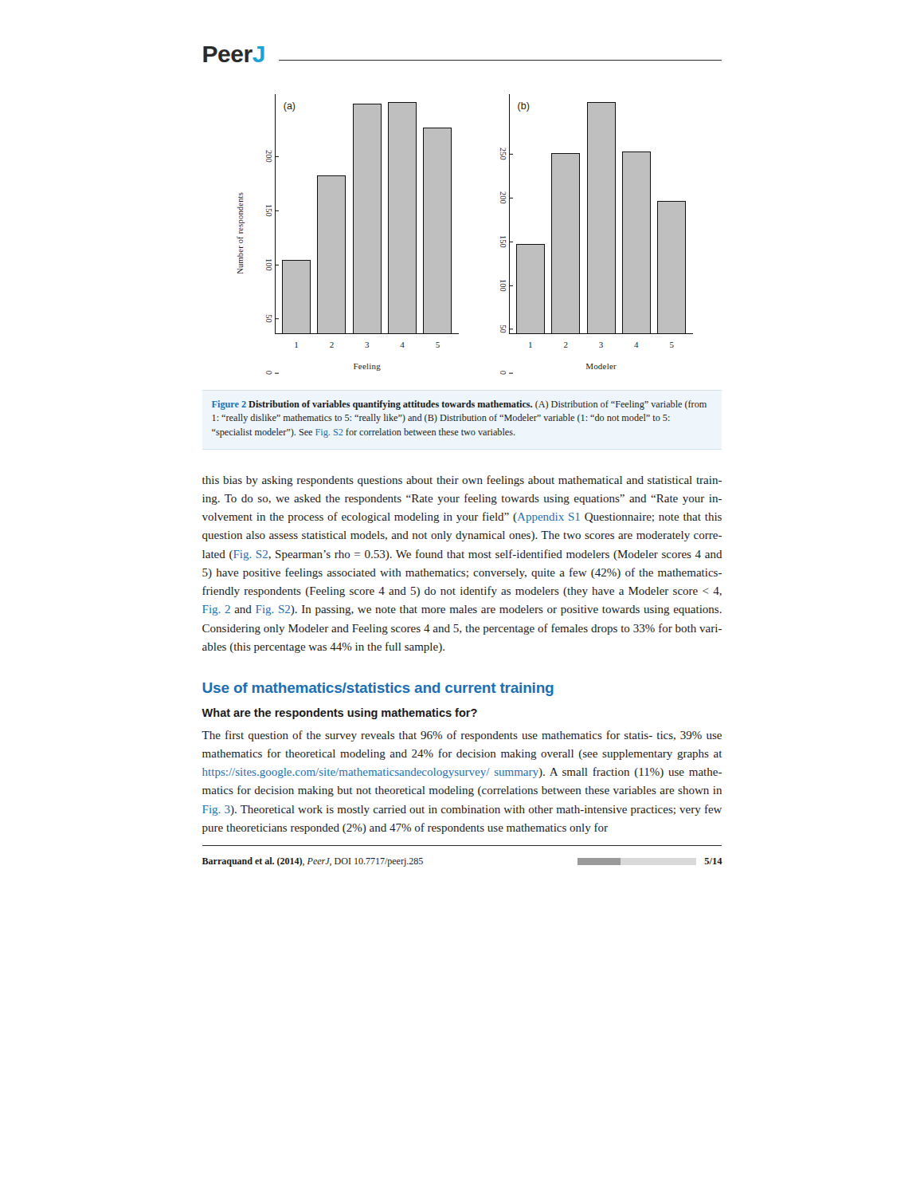Peer J
Number of respondents
0
50
100
150
200
(a)
12345
Feeling
0
50
100
150
200
250
(b)
12345
Modeler
Figure 2 Distribution of variables quantifying attitudes towards mathematics. (A) Distribution of “Feeling” variable (from 1: “really dislike” mathematics to 5: “really like”) and (B) Distribution of “Modeler” variable (1: “do not model” to 5: “specialist modeler”). See Fig. S2 for correlation between these two variables.
this bias by asking respondents questions about their own feelings about mathematical and statistical training. To do so, we asked the respondents “Rate your feeling towards using equations” and “Rate your involvement in the process of ecological modeling in your field” (Appendix S1 Questionnaire; note that this question also assess statistical models, and not only dynamical ones). The two scores are moderately correlated (Fig. S2, Spearman’s rho = 0.53). We found that most self-identified modelers (Modeler scores 4 and 5) have positive feelings associated with mathematics; conversely, quite a few (42%) of the mathematics-friendly respondents (Feeling score 4 and 5) do not identify as modelers (they have a Modeler score < 4, Fig. 2 and Fig. S2). In passing, we note that more males are modelers or positive towards using equations. Considering only Modeler and Feeling scores 4 and 5, the percentage of females drops to 33% for both variables (this percentage was 44% in the full sample).
Use of mathematics/statistics and current training
What are the respondents using mathematics for?
The first question of the survey reveals that 96% of respondents use mathematics for statis- tics, 39% use mathematics for theoretical modeling and 24% for decision making overall (see supplementary graphs at https://sites.google.com/site/mathematicsandecologysurvey/ summary). A small fraction (11%) use mathematics for decision making but not theoretical modeling (correlations between these variables are shown in Fig. 3). Theoretical work is mostly carried out in combination with other math-intensive practices; very few pure theoreticians responded (2%) and 47% of respondents use mathematics only for
Barraquand et al. (2014), PeerJ, DOI 10.7717/peerj.285
5/14